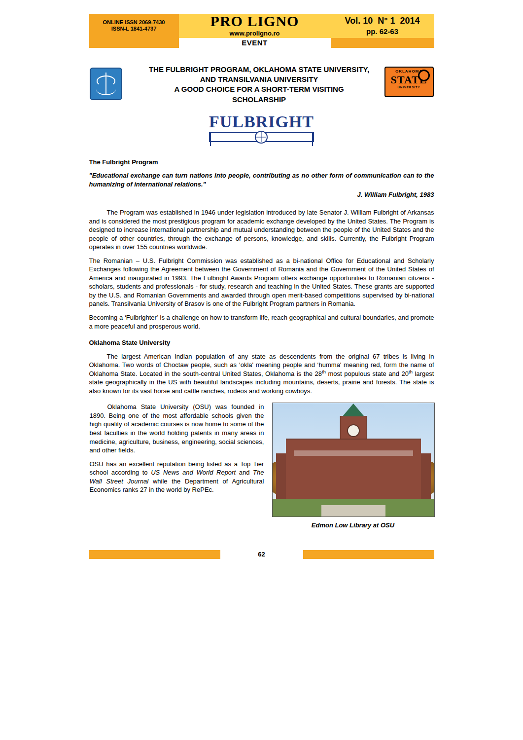| ONLINE ISSN 2069-7430 ISSN-L 1841-4737 | PRO LIGNO www.proligno.ro | Vol. 10 N° 1 2014 pp. 62-63 |
| | EVENT | |
| | THE FULBRIGHT PROGRAM, OKLAHOMA STATE UNIVERSITY, AND TRANSILVANIA UNIVERSITY A GOOD CHOICE FOR A SHORT-TERM VISITING SCHOLARSHIP | Oklahoma STATE University |
FULBRIGHT
The Fulbright Program
"Educational exchange can turn nations into people, contributing as no other form of communication can to the humanizing of international relations."
J. William Fulbright, 1983
The Program was established in 1946 under legislation introduced by late Senator J. William Fulbright of Arkansas and is considered the most prestigious program for academic exchange developed by the United States. The Program is designed to increase international partnership and mutual understanding between the people of the United States and the people of other countries, through the exchange of persons, knowledge, and skills. Currently, the Fulbright Program operates in over 155 countries worldwide.
The Romanian – U.S. Fulbright Commission was established as a bi-national Office for Educational and Scholarly Exchanges following the Agreement between the Government of Romania and the Government of the United States of America and inaugurated in 1993. The Fulbright Awards Program offers exchange opportunities to Romanian citizens - scholars, students and professionals - for study, research and teaching in the United States. These grants are supported by the U.S. and Romanian Governments and awarded through open merit-based competitions supervised by bi-national panels. Transilvania University of Brasov is one of the Fulbright Program partners in Romania.
Becoming a ‘Fulbrighter’ is a challenge on how to transform life, reach geographical and cultural boundaries, and promote a more peaceful and prosperous world.
Oklahoma State University
The largest American Indian population of any state as descendents from the original 67 tribes is living in Oklahoma. Two words of Choctaw people, such as ‘okla' meaning people and ‘humma' meaning red, form the name of Oklahoma State. Located in the south-central United States, Oklahoma is the 28th most populous state and 20th largest state geographically in the US with beautiful landscapes including mountains, deserts, prairie and forests. The state is also known for its vast horse and cattle ranches, rodeos and working cowboys.
| Oklahoma State University (OSU) was founded in 1890. Being one of the most affordable schools given the high quality of academic courses is now home to some of the best faculties in the world holding patents in many areas in medicine, agriculture, business, engineering, social sciences, and other fields. OSU has an excellent reputation being listed as a Top Tier school according to US News and World Report and The Wall Street Journal while the Department of Agricultural Economics ranks 27 in the world by RePEc. | Edmon Low Library at OSU |
| | 62 | |